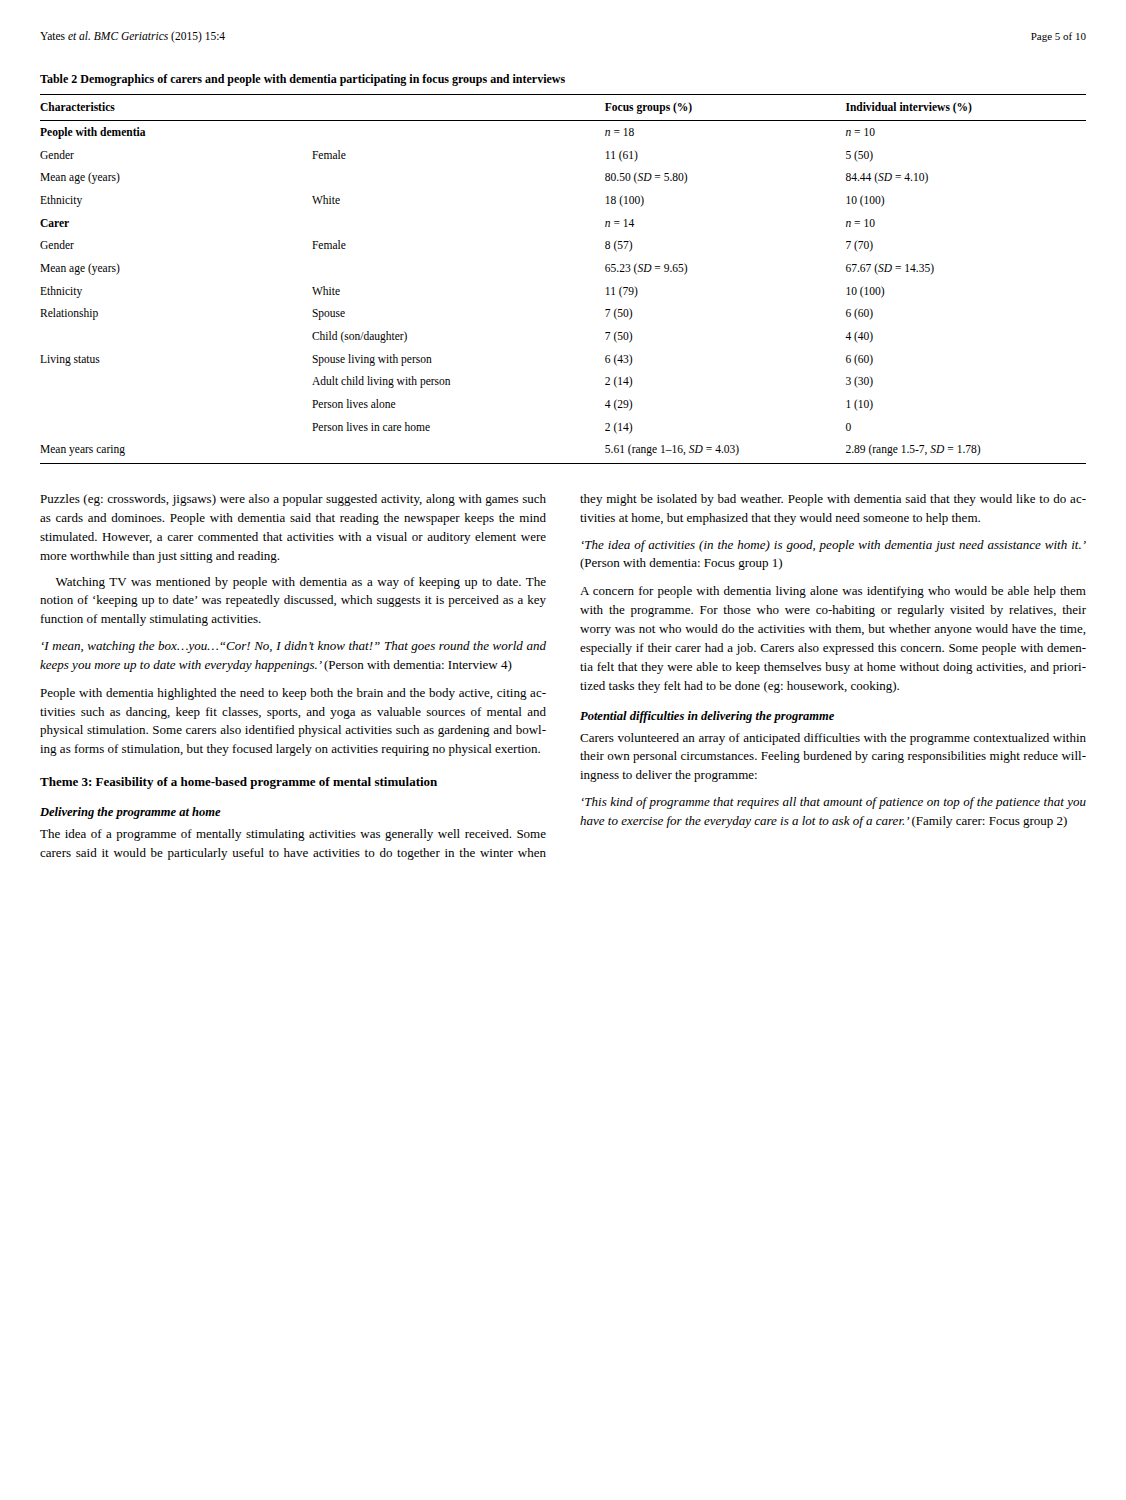Yates et al. BMC Geriatrics (2015) 15:4
Page 5 of 10
Table 2 Demographics of carers and people with dementia participating in focus groups and interviews
| Characteristics | | Focus groups (%) | Individual interviews (%) |
| --- | --- | --- | --- |
| People with dementia | | n = 18 | n = 10 |
| Gender | Female | 11 (61) | 5 (50) |
| Mean age (years) | | 80.50 ( SD = 5.80) | 84.44 ( SD = 4.10) |
| Ethnicity | White | 18 (100) | 10 (100) |
| Carer | | n = 14 | n = 10 |
| Gender | Female | 8 (57) | 7 (70) |
| Mean age (years) | | 65.23 ( SD = 9.65) | 67.67 ( SD = 14.35) |
| Ethnicity | White | 11 (79) | 10 (100) |
| Relationship | Spouse | 7 (50) | 6 (60) |
| | Child (son/daughter) | 7 (50) | 4 (40) |
| Living status | Spouse living with person | 6 (43) | 6 (60) |
| | Adult child living with person | 2 (14) | 3 (30) |
| | Person lives alone | 4 (29) | 1 (10) |
| | Person lives in care home | 2 (14) | 0 |
| Mean years caring | | 5.61 (range 1–16, SD = 4.03) | 2.89 (range 1.5-7, SD = 1.78) |
Puzzles (eg: crosswords, jigsaws) were also a popular suggested activity, along with games such as cards and dominoes. People with dementia said that reading the newspaper keeps the mind stimulated. However, a carer commented that activities with a visual or auditory element were more worthwhile than just sitting and reading.
Watching TV was mentioned by people with dementia as a way of keeping up to date. The notion of ‘keeping up to date’ was repeatedly discussed, which suggests it is perceived as a key function of mentally stimulating activities.
‘I mean, watching the box…you…“Cor! No, I didn’t know that!” That goes round the world and keeps you more up to date with everyday happenings.’ (Person with dementia: Interview 4)
People with dementia highlighted the need to keep both the brain and the body active, citing activities such as dancing, keep fit classes, sports, and yoga as valuable sources of mental and physical stimulation. Some carers also identified physical activities such as gardening and bowling as forms of stimulation, but they focused largely on activities requiring no physical exertion.
Theme 3: Feasibility of a home-based programme of mental stimulation
Delivering the programme at home
The idea of a programme of mentally stimulating activities was generally well received. Some carers said it would be particularly useful to have activities to do together in the winter when they might be isolated by bad weather. People with dementia said that they would like to do activities at home, but emphasized that they would need someone to help them.
‘The idea of activities (in the home) is good, people with dementia just need assistance with it.’ (Person with dementia: Focus group 1)
A concern for people with dementia living alone was identifying who would be able help them with the programme. For those who were co-habiting or regularly visited by relatives, their worry was not who would do the activities with them, but whether anyone would have the time, especially if their carer had a job. Carers also expressed this concern. Some people with dementia felt that they were able to keep themselves busy at home without doing activities, and prioritized tasks they felt had to be done (eg: housework, cooking).
Potential difficulties in delivering the programme
Carers volunteered an array of anticipated difficulties with the programme contextualized within their own personal circumstances. Feeling burdened by caring responsibilities might reduce willingness to deliver the programme:
‘This kind of programme that requires all that amount of patience on top of the patience that you have to exercise for the everyday care is a lot to ask of a carer.’ (Family carer: Focus group 2)